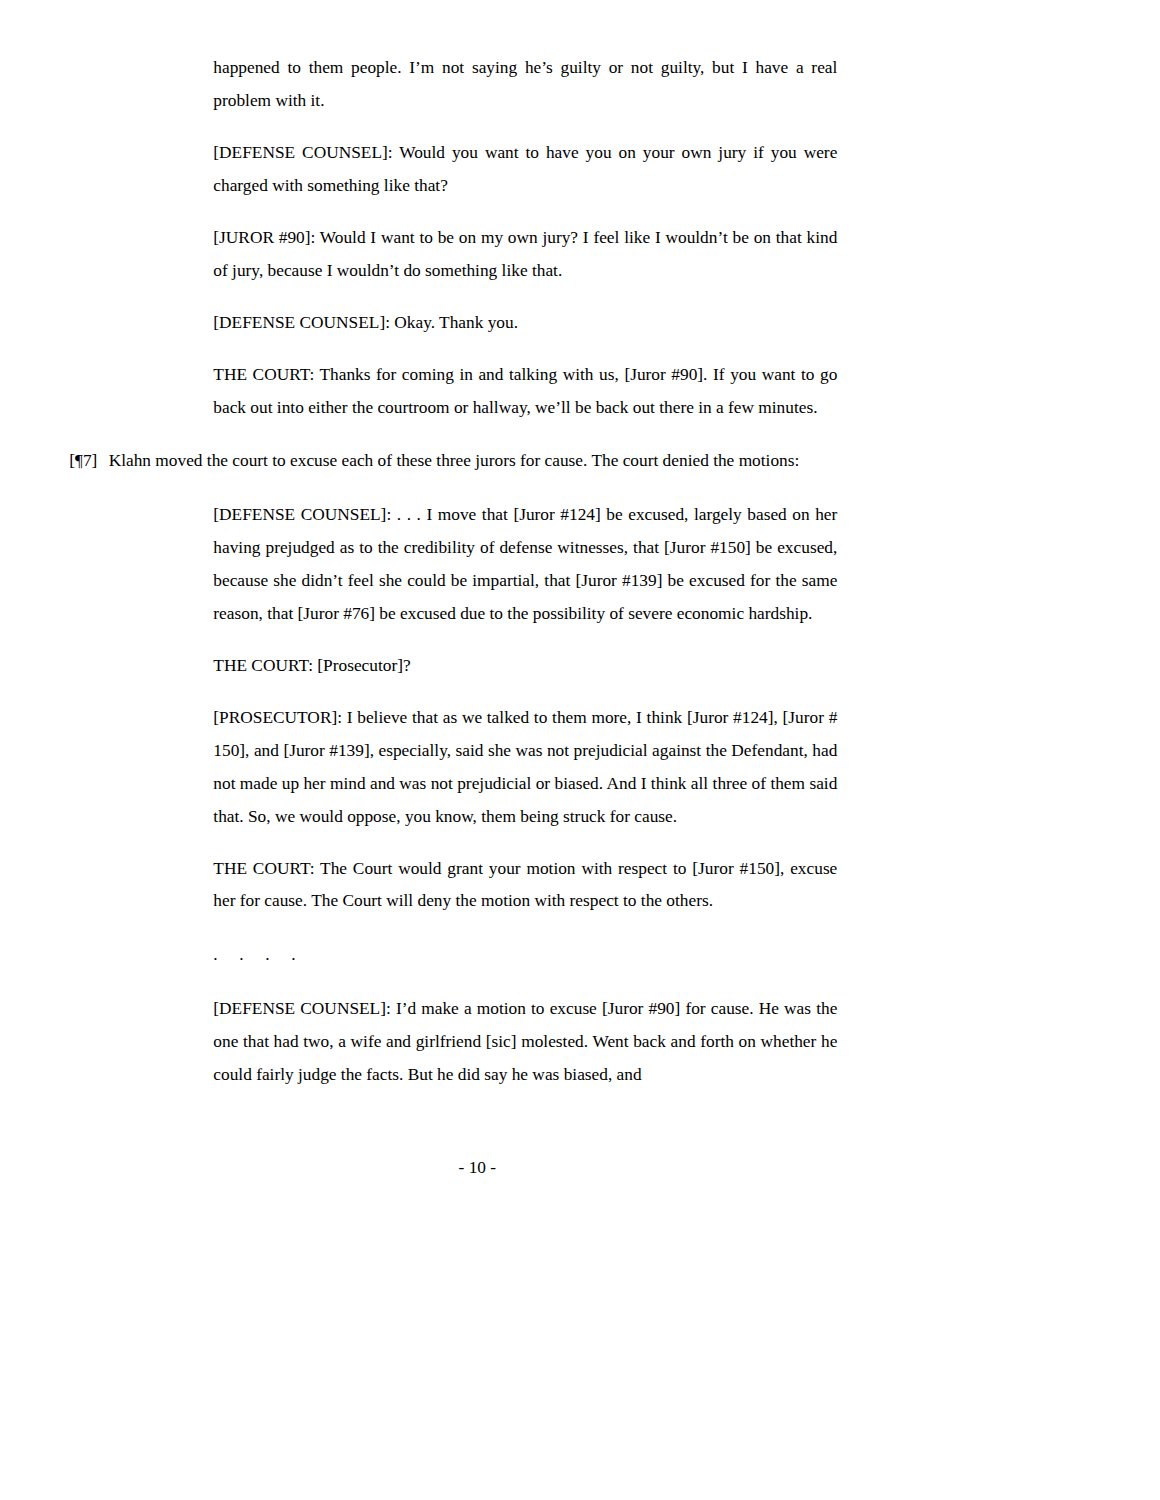happened to them people. I’m not saying he’s guilty or not guilty, but I have a real problem with it.
[DEFENSE COUNSEL]: Would you want to have you on your own jury if you were charged with something like that?
[JUROR #90]: Would I want to be on my own jury? I feel like I wouldn’t be on that kind of jury, because I wouldn’t do something like that.
[DEFENSE COUNSEL]: Okay. Thank you.
THE COURT: Thanks for coming in and talking with us, [Juror #90]. If you want to go back out into either the courtroom or hallway, we’ll be back out there in a few minutes.
[¶7] Klahn moved the court to excuse each of these three jurors for cause. The court denied the motions:
[DEFENSE COUNSEL]: . . . I move that [Juror #124] be excused, largely based on her having prejudged as to the credibility of defense witnesses, that [Juror #150] be excused, because she didn’t feel she could be impartial, that [Juror #139] be excused for the same reason, that [Juror #76] be excused due to the possibility of severe economic hardship.
THE COURT: [Prosecutor]?
[PROSECUTOR]: I believe that as we talked to them more, I think [Juror #124], [Juror # 150], and [Juror #139], especially, said she was not prejudicial against the Defendant, had not made up her mind and was not prejudicial or biased. And I think all three of them said that. So, we would oppose, you know, them being struck for cause.
THE COURT: The Court would grant your motion with respect to [Juror #150], excuse her for cause. The Court will deny the motion with respect to the others.
. . . .
[DEFENSE COUNSEL]: I’d make a motion to excuse [Juror #90] for cause. He was the one that had two, a wife and girlfriend [sic] molested. Went back and forth on whether he could fairly judge the facts. But he did say he was biased, and
- 10 -